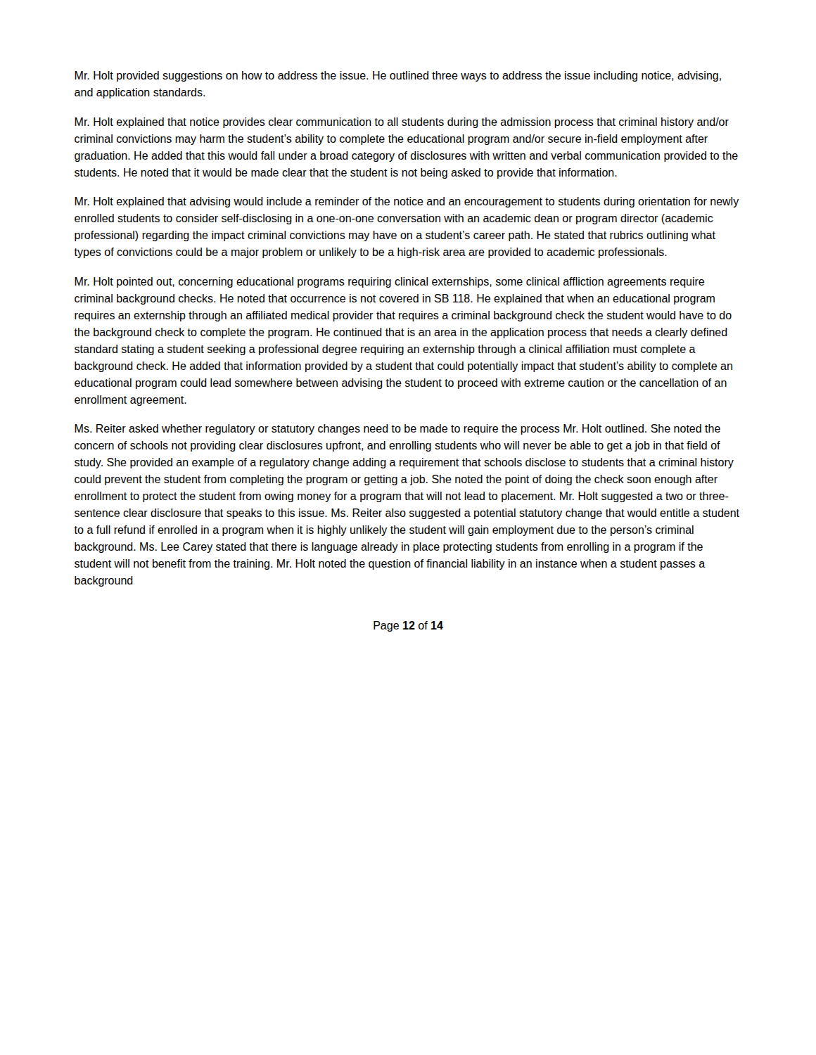Mr. Holt provided suggestions on how to address the issue. He outlined three ways to address the issue including notice, advising, and application standards.
Mr. Holt explained that notice provides clear communication to all students during the admission process that criminal history and/or criminal convictions may harm the student’s ability to complete the educational program and/or secure in-field employment after graduation. He added that this would fall under a broad category of disclosures with written and verbal communication provided to the students. He noted that it would be made clear that the student is not being asked to provide that information.
Mr. Holt explained that advising would include a reminder of the notice and an encouragement to students during orientation for newly enrolled students to consider self-disclosing in a one-on-one conversation with an academic dean or program director (academic professional) regarding the impact criminal convictions may have on a student’s career path. He stated that rubrics outlining what types of convictions could be a major problem or unlikely to be a high-risk area are provided to academic professionals.
Mr. Holt pointed out, concerning educational programs requiring clinical externships, some clinical affliction agreements require criminal background checks. He noted that occurrence is not covered in SB 118. He explained that when an educational program requires an externship through an affiliated medical provider that requires a criminal background check the student would have to do the background check to complete the program. He continued that is an area in the application process that needs a clearly defined standard stating a student seeking a professional degree requiring an externship through a clinical affiliation must complete a background check. He added that information provided by a student that could potentially impact that student’s ability to complete an educational program could lead somewhere between advising the student to proceed with extreme caution or the cancellation of an enrollment agreement.
Ms. Reiter asked whether regulatory or statutory changes need to be made to require the process Mr. Holt outlined. She noted the concern of schools not providing clear disclosures upfront, and enrolling students who will never be able to get a job in that field of study. She provided an example of a regulatory change adding a requirement that schools disclose to students that a criminal history could prevent the student from completing the program or getting a job. She noted the point of doing the check soon enough after enrollment to protect the student from owing money for a program that will not lead to placement. Mr. Holt suggested a two or three-sentence clear disclosure that speaks to this issue. Ms. Reiter also suggested a potential statutory change that would entitle a student to a full refund if enrolled in a program when it is highly unlikely the student will gain employment due to the person’s criminal background. Ms. Lee Carey stated that there is language already in place protecting students from enrolling in a program if the student will not benefit from the training. Mr. Holt noted the question of financial liability in an instance when a student passes a background
Page 12 of 14